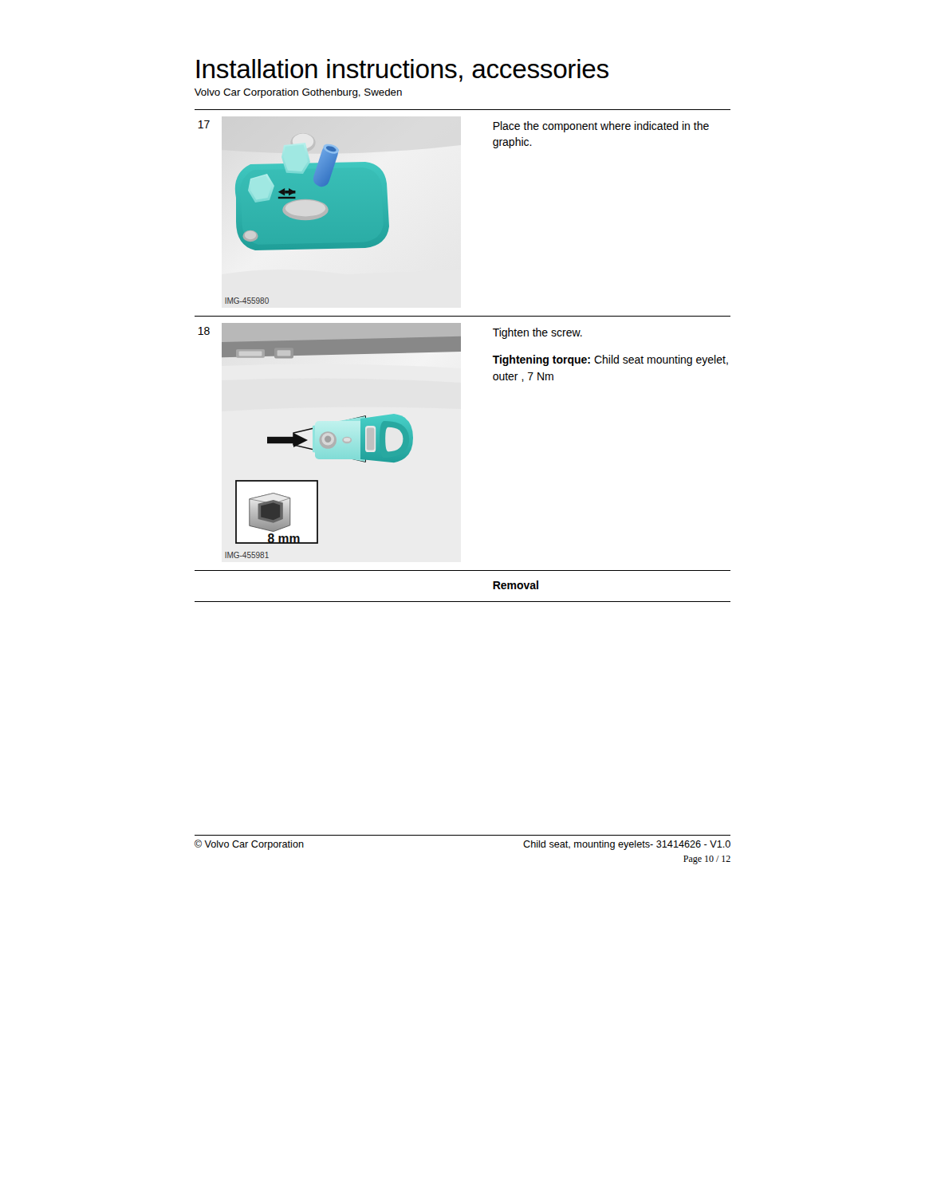Installation instructions, accessories
Volvo Car Corporation Gothenburg, Sweden
17
IMG-455980
Place the component where indicated in the graphic.
18
IMG-455981
Tighten the screw.
Tightening torque: Child seat mounting eyelet, outer , 7 Nm
Removal
© Volvo Car Corporation
Child seat, mounting eyelets- 31414626 - V1.0
Page 10 / 12